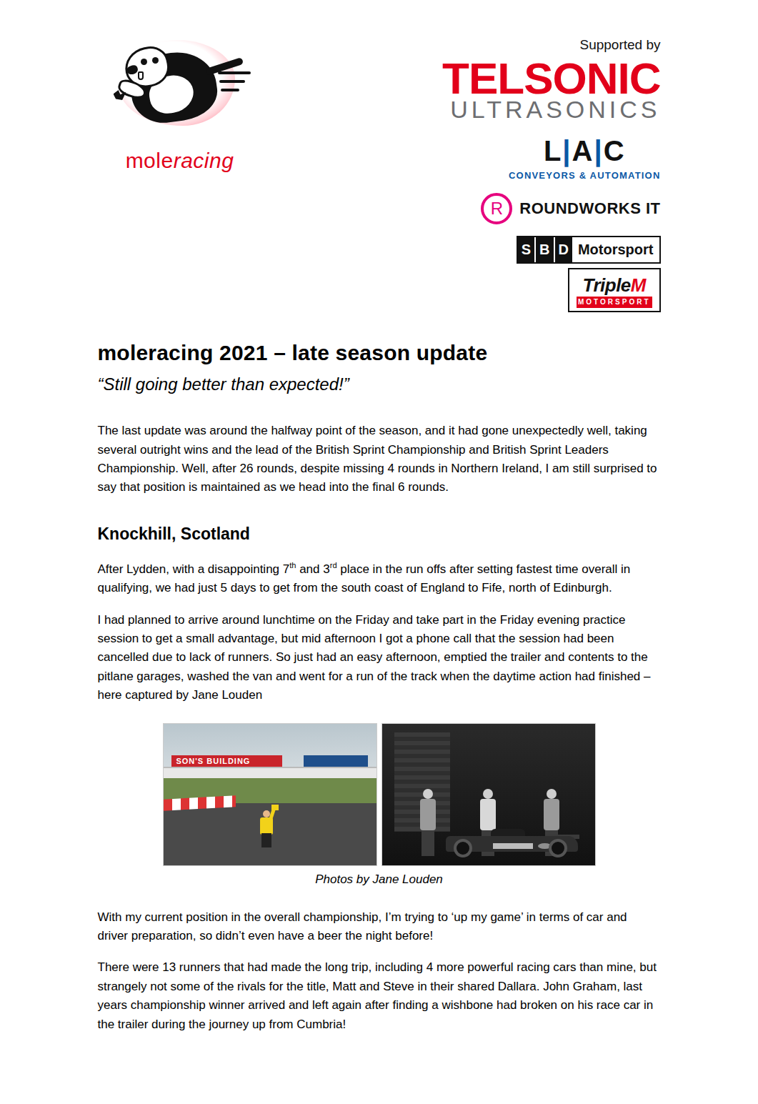mole racing
Supported by
TELSONIC ULTRASONICS
L|A|C
CONVEYORS & AUTOMATION
R
ROUNDWORKS IT
SBD
Motorsport
TripleM
MOTORSPORT
moleracing 2021 – late season update
“Still going better than expected!”
The last update was around the halfway point of the season, and it had gone unexpectedly well, taking several outright wins and the lead of the British Sprint Championship and British Sprint Leaders Championship. Well, after 26 rounds, despite missing 4 rounds in Northern Ireland, I am still surprised to say that position is maintained as we head into the final 6 rounds.
Knockhill, Scotland
After Lydden, with a disappointing 7th and 3rd place in the run offs after setting fastest time overall in qualifying, we had just 5 days to get from the south coast of England to Fife, north of Edinburgh.
I had planned to arrive around lunchtime on the Friday and take part in the Friday evening practice session to get a small advantage, but mid afternoon I got a phone call that the session had been cancelled due to lack of runners. So just had an easy afternoon, emptied the trailer and contents to the pitlane garages, washed the van and went for a run of the track when the daytime action had finished – here captured by Jane Louden
SON'S BUILDING
Photos by Jane Louden
With my current position in the overall championship, I’m trying to ‘up my game’ in terms of car and driver preparation, so didn’t even have a beer the night before!
There were 13 runners that had made the long trip, including 4 more powerful racing cars than mine, but strangely not some of the rivals for the title, Matt and Steve in their shared Dallara. John Graham, last years championship winner arrived and left again after finding a wishbone had broken on his race car in the trailer during the journey up from Cumbria!